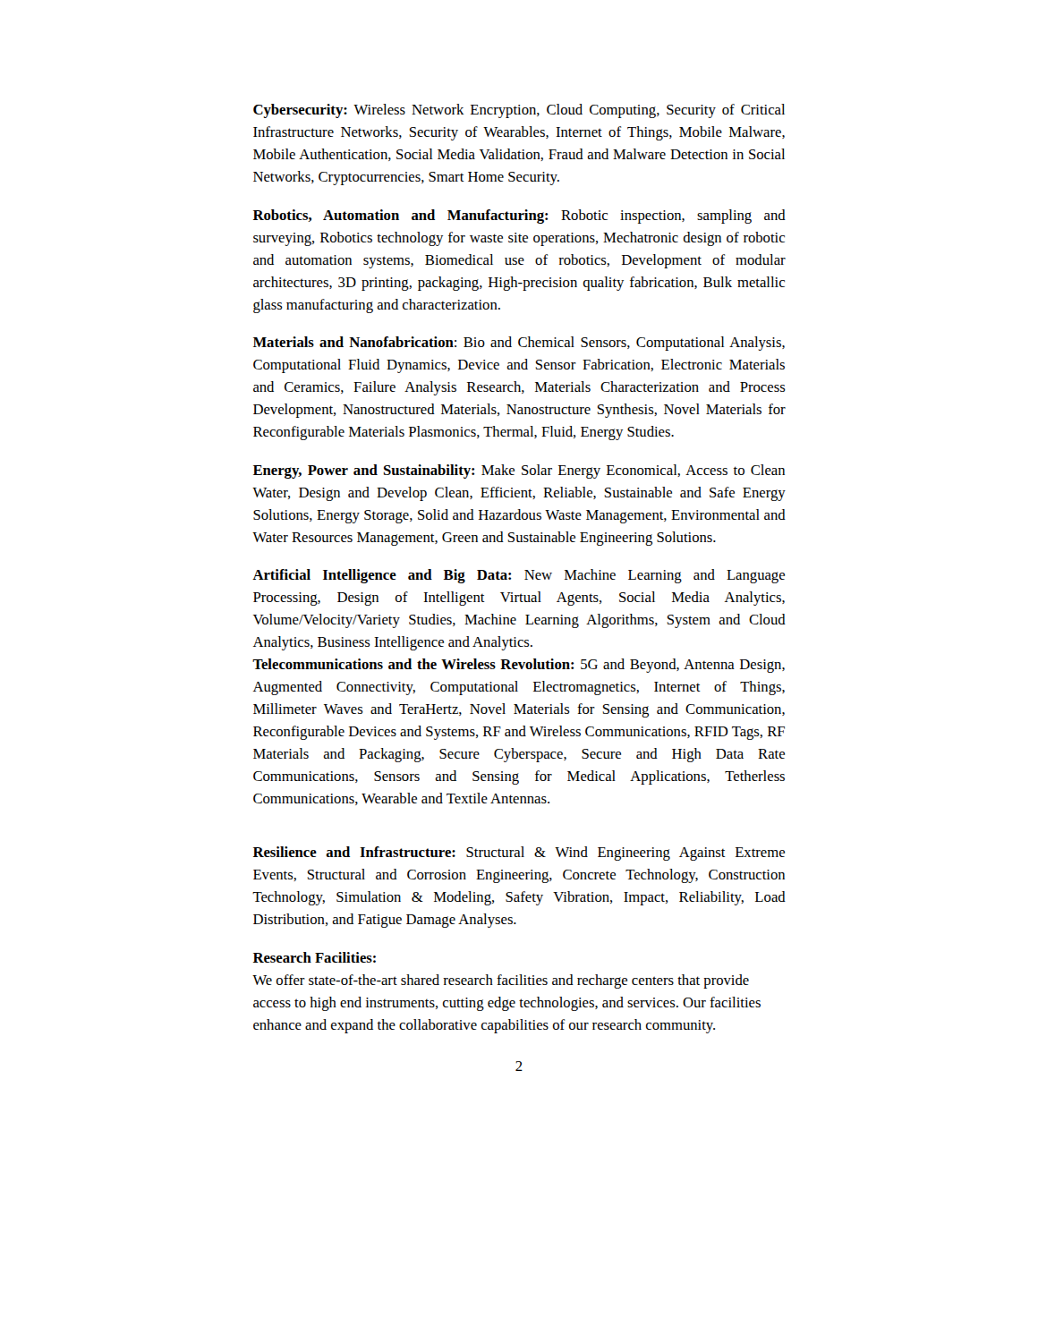Cybersecurity: Wireless Network Encryption, Cloud Computing, Security of Critical Infrastructure Networks, Security of Wearables, Internet of Things, Mobile Malware, Mobile Authentication, Social Media Validation, Fraud and Malware Detection in Social Networks, Cryptocurrencies, Smart Home Security.
Robotics, Automation and Manufacturing: Robotic inspection, sampling and surveying, Robotics technology for waste site operations, Mechatronic design of robotic and automation systems, Biomedical use of robotics, Development of modular architectures, 3D printing, packaging, High-precision quality fabrication, Bulk metallic glass manufacturing and characterization.
Materials and Nanofabrication: Bio and Chemical Sensors, Computational Analysis, Computational Fluid Dynamics, Device and Sensor Fabrication, Electronic Materials and Ceramics, Failure Analysis Research, Materials Characterization and Process Development, Nanostructured Materials, Nanostructure Synthesis, Novel Materials for Reconfigurable Materials Plasmonics, Thermal, Fluid, Energy Studies.
Energy, Power and Sustainability: Make Solar Energy Economical, Access to Clean Water, Design and Develop Clean, Efficient, Reliable, Sustainable and Safe Energy Solutions, Energy Storage, Solid and Hazardous Waste Management, Environmental and Water Resources Management, Green and Sustainable Engineering Solutions.
Artificial Intelligence and Big Data: New Machine Learning and Language Processing, Design of Intelligent Virtual Agents, Social Media Analytics, Volume/Velocity/Variety Studies, Machine Learning Algorithms, System and Cloud Analytics, Business Intelligence and Analytics.
Telecommunications and the Wireless Revolution: 5G and Beyond, Antenna Design, Augmented Connectivity, Computational Electromagnetics, Internet of Things, Millimeter Waves and TeraHertz, Novel Materials for Sensing and Communication, Reconfigurable Devices and Systems, RF and Wireless Communications, RFID Tags, RF Materials and Packaging, Secure Cyberspace, Secure and High Data Rate Communications, Sensors and Sensing for Medical Applications, Tetherless Communications, Wearable and Textile Antennas.
Resilience and Infrastructure: Structural & Wind Engineering Against Extreme Events, Structural and Corrosion Engineering, Concrete Technology, Construction Technology, Simulation & Modeling, Safety Vibration, Impact, Reliability, Load Distribution, and Fatigue Damage Analyses.
Research Facilities:
We offer state-of-the-art shared research facilities and recharge centers that provide access to high end instruments, cutting edge technologies, and services. Our facilities enhance and expand the collaborative capabilities of our research community.
2